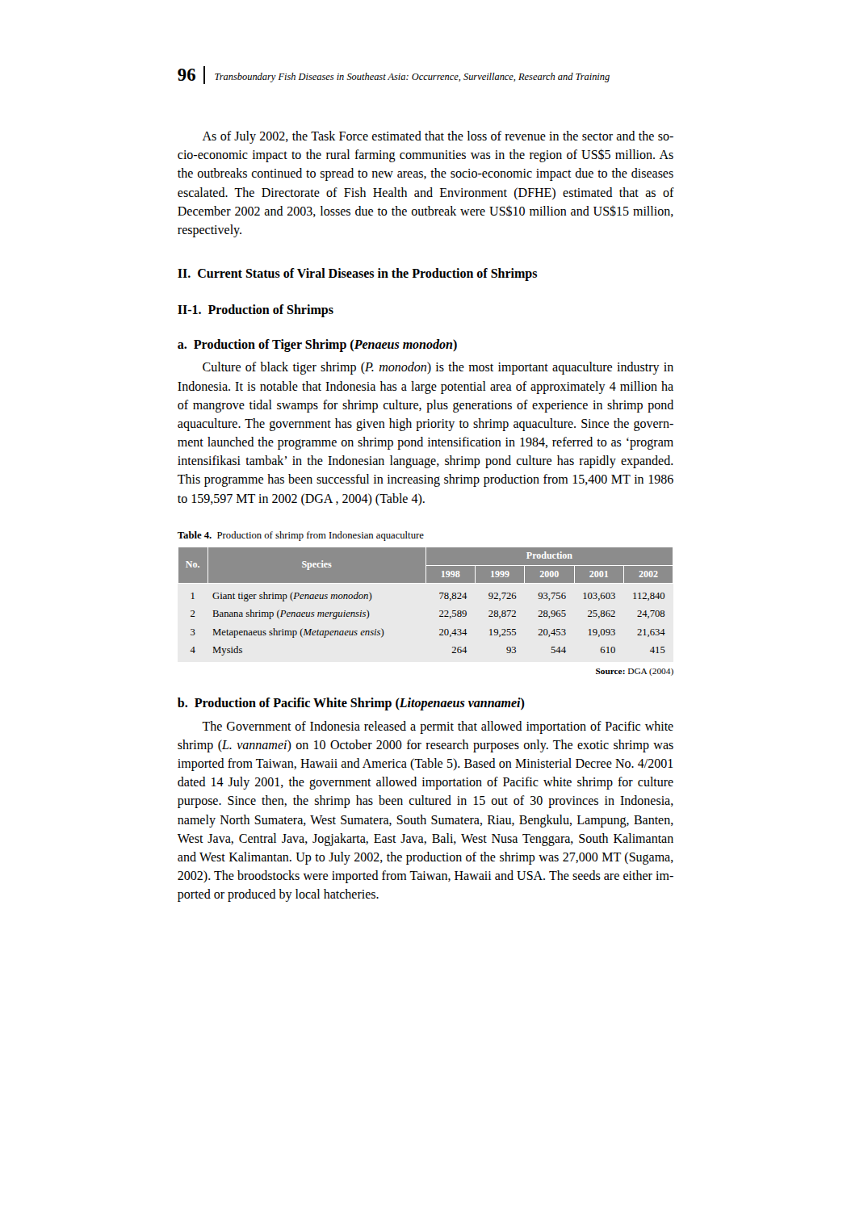96
Transboundary Fish Diseases in Southeast Asia: Occurrence, Surveillance, Research and Training
As of July 2002, the Task Force estimated that the loss of revenue in the sector and the socio-economic impact to the rural farming communities was in the region of US$5 million. As the outbreaks continued to spread to new areas, the socio-economic impact due to the diseases escalated. The Directorate of Fish Health and Environment (DFHE) estimated that as of December 2002 and 2003, losses due to the outbreak were US$10 million and US$15 million, respectively.
II. Current Status of Viral Diseases in the Production of Shrimps
II-1. Production of Shrimps
a. Production of Tiger Shrimp (Penaeus monodon)
Culture of black tiger shrimp (P. monodon) is the most important aquaculture industry in Indonesia. It is notable that Indonesia has a large potential area of approximately 4 million ha of mangrove tidal swamps for shrimp culture, plus generations of experience in shrimp pond aquaculture. The government has given high priority to shrimp aquaculture. Since the government launched the programme on shrimp pond intensification in 1984, referred to as ‘program intensifikasi tambak’ in the Indonesian language, shrimp pond culture has rapidly expanded. This programme has been successful in increasing shrimp production from 15,400 MT in 1986 to 159,597 MT in 2002 (DGA , 2004) (Table 4).
Table 4. Production of shrimp from Indonesian aquaculture
| No. | Species | Production |
| --- | --- | --- |
| 1998 | 1999 | 2000 | 2001 | 2002 |
| 1 | Giant tiger shrimp ( Penaeus monodon ) | 78,824 | 92,726 | 93,756 | 103,603 | 112,840 |
| 2 | Banana shrimp ( Penaeus merguiensis ) | 22,589 | 28,872 | 28,965 | 25,862 | 24,708 |
| 3 | Metapenaeus shrimp ( Metapenaeus ensis ) | 20,434 | 19,255 | 20,453 | 19,093 | 21,634 |
| 4 | Mysids | 264 | 93 | 544 | 610 | 415 |
Source: DGA (2004)
b. Production of Pacific White Shrimp (Litopenaeus vannamei)
The Government of Indonesia released a permit that allowed importation of Pacific white shrimp (L. vannamei) on 10 October 2000 for research purposes only. The exotic shrimp was imported from Taiwan, Hawaii and America (Table 5). Based on Ministerial Decree No. 4/2001 dated 14 July 2001, the government allowed importation of Pacific white shrimp for culture purpose. Since then, the shrimp has been cultured in 15 out of 30 provinces in Indonesia, namely North Sumatera, West Sumatera, South Sumatera, Riau, Bengkulu, Lampung, Banten, West Java, Central Java, Jogjakarta, East Java, Bali, West Nusa Tenggara, South Kalimantan and West Kalimantan. Up to July 2002, the production of the shrimp was 27,000 MT (Sugama, 2002). The broodstocks were imported from Taiwan, Hawaii and USA. The seeds are either imported or produced by local hatcheries.